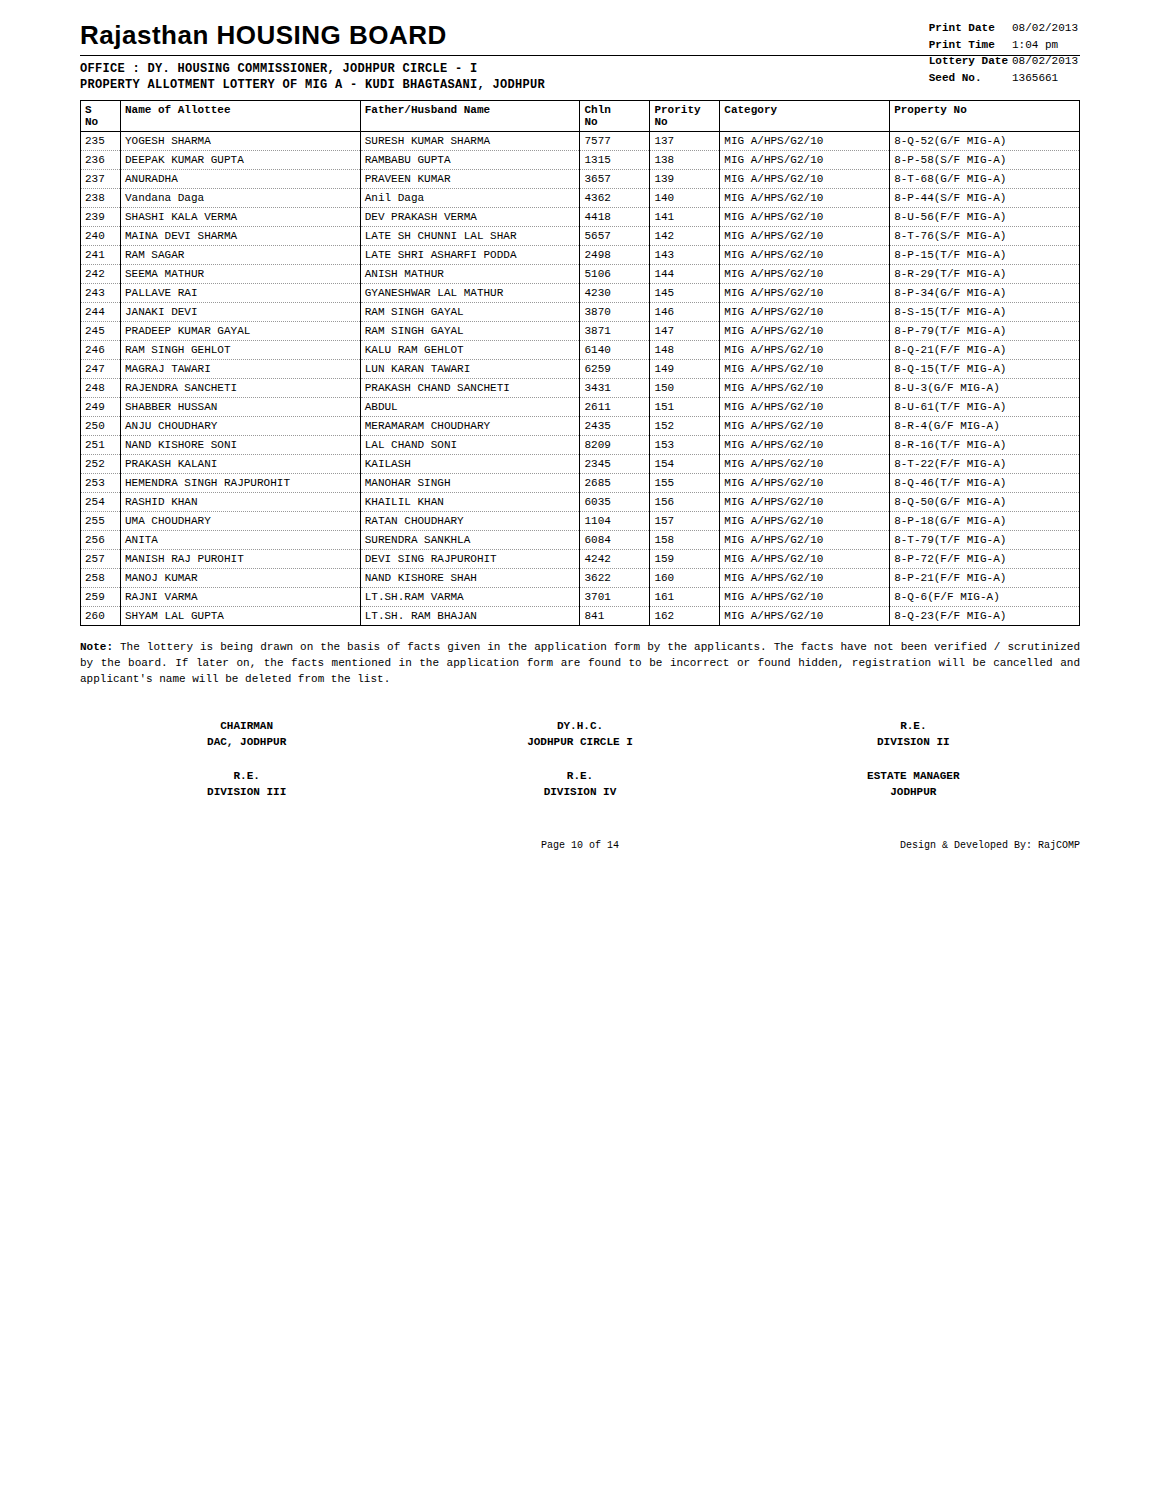Rajasthan HOUSING BOARD
| Print Date | 08/02/2013 |
| Print Time | 1:04 pm |
| Lottery Date | 08/02/2013 |
| Seed No. | 1365661 |
OFFICE : DY. HOUSING COMMISSIONER, JODHPUR CIRCLE - I
PROPERTY ALLOTMENT LOTTERY OF MIG A - KUDI BHAGTASANI, JODHPUR
| S No | Name of Allottee | Father/Husband Name | Chln No | Prority No | Category | Property No |
| --- | --- | --- | --- | --- | --- | --- |
| 235 | YOGESH SHARMA | SURESH KUMAR SHARMA | 7577 | 137 | MIG A/HPS/G2/10 | 8-Q-52(G/F MIG-A) |
| 236 | DEEPAK KUMAR GUPTA | RAMBABU GUPTA | 1315 | 138 | MIG A/HPS/G2/10 | 8-P-58(S/F MIG-A) |
| 237 | ANURADHA | PRAVEEN KUMAR | 3657 | 139 | MIG A/HPS/G2/10 | 8-T-68(G/F MIG-A) |
| 238 | Vandana Daga | Anil Daga | 4362 | 140 | MIG A/HPS/G2/10 | 8-P-44(S/F MIG-A) |
| 239 | SHASHI KALA VERMA | DEV PRAKASH VERMA | 4418 | 141 | MIG A/HPS/G2/10 | 8-U-56(F/F MIG-A) |
| 240 | MAINA DEVI SHARMA | LATE SH CHUNNI LAL SHAR | 5657 | 142 | MIG A/HPS/G2/10 | 8-T-76(S/F MIG-A) |
| 241 | RAM SAGAR | LATE SHRI ASHARFI PODDA | 2498 | 143 | MIG A/HPS/G2/10 | 8-P-15(T/F MIG-A) |
| 242 | SEEMA MATHUR | ANISH MATHUR | 5106 | 144 | MIG A/HPS/G2/10 | 8-R-29(T/F MIG-A) |
| 243 | PALLAVE RAI | GYANESHWAR LAL MATHUR | 4230 | 145 | MIG A/HPS/G2/10 | 8-P-34(G/F MIG-A) |
| 244 | JANAKI DEVI | RAM SINGH GAYAL | 3870 | 146 | MIG A/HPS/G2/10 | 8-S-15(T/F MIG-A) |
| 245 | PRADEEP KUMAR GAYAL | RAM SINGH GAYAL | 3871 | 147 | MIG A/HPS/G2/10 | 8-P-79(T/F MIG-A) |
| 246 | RAM SINGH GEHLOT | KALU RAM GEHLOT | 6140 | 148 | MIG A/HPS/G2/10 | 8-Q-21(F/F MIG-A) |
| 247 | MAGRAJ TAWARI | LUN KARAN TAWARI | 6259 | 149 | MIG A/HPS/G2/10 | 8-Q-15(T/F MIG-A) |
| 248 | RAJENDRA SANCHETI | PRAKASH CHAND SANCHETI | 3431 | 150 | MIG A/HPS/G2/10 | 8-U-3(G/F MIG-A) |
| 249 | SHABBER HUSSAN | ABDUL | 2611 | 151 | MIG A/HPS/G2/10 | 8-U-61(T/F MIG-A) |
| 250 | ANJU CHOUDHARY | MERAMARAM CHOUDHARY | 2435 | 152 | MIG A/HPS/G2/10 | 8-R-4(G/F MIG-A) |
| 251 | NAND KISHORE SONI | LAL CHAND SONI | 8209 | 153 | MIG A/HPS/G2/10 | 8-R-16(T/F MIG-A) |
| 252 | PRAKASH KALANI | KAILASH | 2345 | 154 | MIG A/HPS/G2/10 | 8-T-22(F/F MIG-A) |
| 253 | HEMENDRA SINGH RAJPUROHIT | MANOHAR SINGH | 2685 | 155 | MIG A/HPS/G2/10 | 8-Q-46(T/F MIG-A) |
| 254 | RASHID KHAN | KHAILIL KHAN | 6035 | 156 | MIG A/HPS/G2/10 | 8-Q-50(G/F MIG-A) |
| 255 | UMA CHOUDHARY | RATAN CHOUDHARY | 1104 | 157 | MIG A/HPS/G2/10 | 8-P-18(G/F MIG-A) |
| 256 | ANITA | SURENDRA SANKHLA | 6084 | 158 | MIG A/HPS/G2/10 | 8-T-79(T/F MIG-A) |
| 257 | MANISH RAJ PUROHIT | DEVI SING RAJPUROHIT | 4242 | 159 | MIG A/HPS/G2/10 | 8-P-72(F/F MIG-A) |
| 258 | MANOJ KUMAR | NAND KISHORE SHAH | 3622 | 160 | MIG A/HPS/G2/10 | 8-P-21(F/F MIG-A) |
| 259 | RAJNI VARMA | LT.SH.RAM VARMA | 3701 | 161 | MIG A/HPS/G2/10 | 8-Q-6(F/F MIG-A) |
| 260 | SHYAM LAL GUPTA | LT.SH. RAM BHAJAN | 841 | 162 | MIG A/HPS/G2/10 | 8-Q-23(F/F MIG-A) |
Note: The lottery is being drawn on the basis of facts given in the application form by the applicants. The facts have not been verified / scrutinized by the board. If later on, the facts mentioned in the application form are found to be incorrect or found hidden, registration will be cancelled and applicant's name will be deleted from the list.
| CHAIRMAN | DY.H.C. | R.E. |
| DAC, JODHPUR | JODHPUR CIRCLE I | DIVISION II |
| R.E. | R.E. | ESTATE MANAGER |
| DIVISION III | DIVISION IV | JODHPUR |
Page 10 of 14
Design & Developed By: RajCOMP